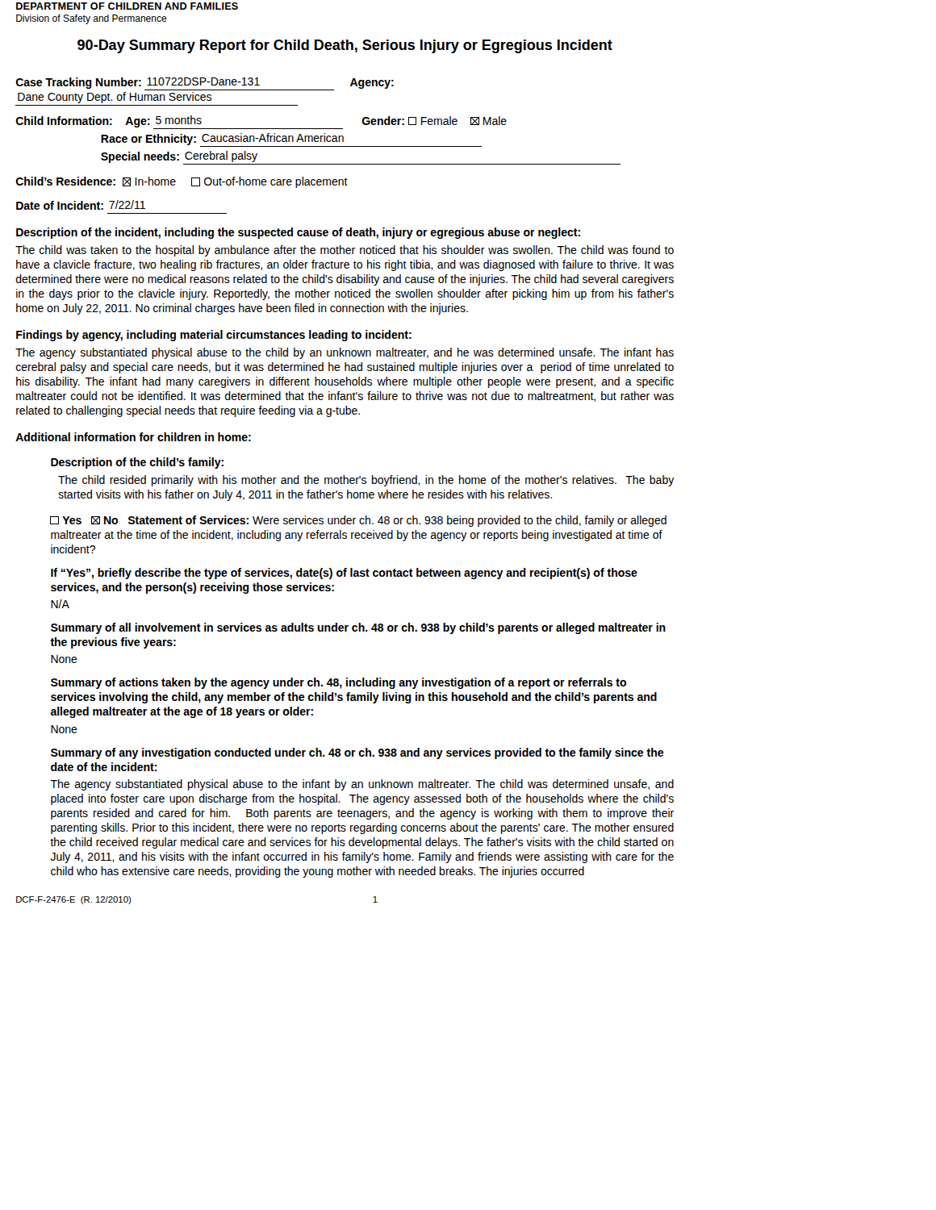DEPARTMENT OF CHILDREN AND FAMILIES
Division of Safety and Permanence
90-Day Summary Report for Child Death, Serious Injury or Egregious Incident
Case Tracking Number: 110722DSP-Dane-131 Agency: Dane County Dept. of Human Services
Child Information: Age: 5 months Gender: Female Male
Race or Ethnicity: Caucasian-African American
Special needs: Cerebral palsy
Child’s Residence: In-home Out-of-home care placement
Date of Incident: 7/22/11
Description of the incident, including the suspected cause of death, injury or egregious abuse or neglect:
The child was taken to the hospital by ambulance after the mother noticed that his shoulder was swollen. The child was found to have a clavicle fracture, two healing rib fractures, an older fracture to his right tibia, and was diagnosed with failure to thrive. It was determined there were no medical reasons related to the child's disability and cause of the injuries. The child had several caregivers in the days prior to the clavicle injury. Reportedly, the mother noticed the swollen shoulder after picking him up from his father's home on July 22, 2011. No criminal charges have been filed in connection with the injuries.
Findings by agency, including material circumstances leading to incident:
The agency substantiated physical abuse to the child by an unknown maltreater, and he was determined unsafe. The infant has cerebral palsy and special care needs, but it was determined he had sustained multiple injuries over a period of time unrelated to his disability. The infant had many caregivers in different households where multiple other people were present, and a specific maltreater could not be identified. It was determined that the infant's failure to thrive was not due to maltreatment, but rather was related to challenging special needs that require feeding via a g-tube.
Additional information for children in home:
Description of the child’s family:
The child resided primarily with his mother and the mother's boyfriend, in the home of the mother's relatives. The baby started visits with his father on July 4, 2011 in the father's home where he resides with his relatives.
Yes No Statement of Services: Were services under ch. 48 or ch. 938 being provided to the child, family or alleged maltreater at the time of the incident, including any referrals received by the agency or reports being investigated at time of incident?
If “Yes”, briefly describe the type of services, date(s) of last contact between agency and recipient(s) of those services, and the person(s) receiving those services:
N/A
Summary of all involvement in services as adults under ch. 48 or ch. 938 by child’s parents or alleged maltreater in the previous five years:
None
Summary of actions taken by the agency under ch. 48, including any investigation of a report or referrals to services involving the child, any member of the child’s family living in this household and the child’s parents and alleged maltreater at the age of 18 years or older:
None
Summary of any investigation conducted under ch. 48 or ch. 938 and any services provided to the family since the date of the incident:
The agency substantiated physical abuse to the infant by an unknown maltreater. The child was determined unsafe, and placed into foster care upon discharge from the hospital. The agency assessed both of the households where the child's parents resided and cared for him. Both parents are teenagers, and the agency is working with them to improve their parenting skills. Prior to this incident, there were no reports regarding concerns about the parents' care. The mother ensured the child received regular medical care and services for his developmental delays. The father's visits with the child started on July 4, 2011, and his visits with the infant occurred in his family's home. Family and friends were assisting with care for the child who has extensive care needs, providing the young mother with needed breaks. The injuries occurred
DCF-F-2476-E (R. 12/2010) 1